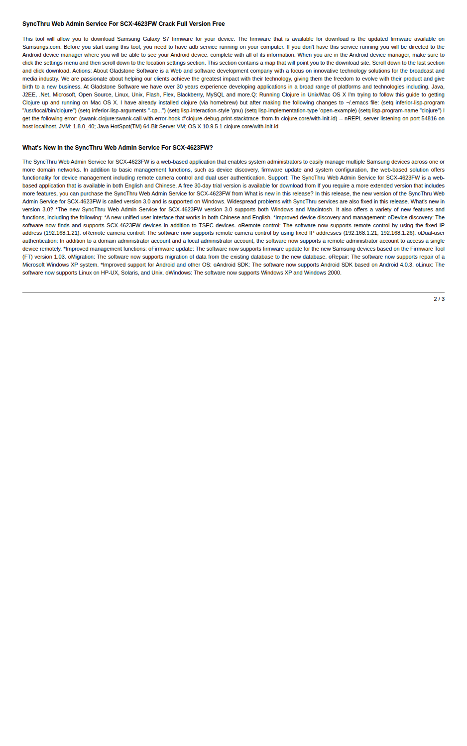SyncThru Web Admin Service For SCX-4623FW Crack Full Version Free
This tool will allow you to download Samsung Galaxy S7 firmware for your device. The firmware that is available for download is the updated firmware available on Samsungs.com. Before you start using this tool, you need to have adb service running on your computer. If you don't have this service running you will be directed to the Android device manager where you will be able to see your Android device. complete with all of its information. When you are in the Android device manager, make sure to click the settings menu and then scroll down to the location settings section. This section contains a map that will point you to the download site. Scroll down to the last section and click download. Actions: About Gladstone Software is a Web and software development company with a focus on innovative technology solutions for the broadcast and media industry. We are passionate about helping our clients achieve the greatest impact with their technology, giving them the freedom to evolve with their product and give birth to a new business. At Gladstone Software we have over 30 years experience developing applications in a broad range of platforms and technologies including, Java, J2EE, .Net, Microsoft, Open Source, Linux, Unix, Flash, Flex, Blackberry, MySQL and more.Q: Running Clojure in Unix/Mac OS X I'm trying to follow this guide to getting Clojure up and running on Mac OS X. I have already installed clojure (via homebrew) but after making the following changes to ~/.emacs file: (setq inferior-lisp-program "/usr/local/bin/clojure") (setq inferior-lisp-arguments "-cp...") (setq lisp-interaction-style 'gnu) (setq lisp-implementation-type 'open-example) (setq lisp-program-name "clojure") I get the following error: (swank-clojure:swank-call-with-error-hook #'clojure-debug-print-stacktrace :from-fn clojure.core/with-init-id) -- nREPL server listening on port 54816 on host localhost. JVM: 1.8.0_40; Java HotSpot(TM) 64-Bit Server VM; OS X 10.9.5 1 clojure.core/with-init-id
What's New in the SyncThru Web Admin Service For SCX-4623FW?
The SyncThru Web Admin Service for SCX-4623FW is a web-based application that enables system administrators to easily manage multiple Samsung devices across one or more domain networks. In addition to basic management functions, such as device discovery, firmware update and system configuration, the web-based solution offers functionality for device management including remote camera control and dual user authentication. Support: The SyncThru Web Admin Service for SCX-4623FW is a web-based application that is available in both English and Chinese. A free 30-day trial version is available for download from If you require a more extended version that includes more features, you can purchase the SyncThru Web Admin Service for SCX-4623FW from What is new in this release? In this release, the new version of the SyncThru Web Admin Service for SCX-4623FW is called version 3.0 and is supported on Windows. Widespread problems with SyncThru services are also fixed in this release. What's new in version 3.0? *The new SyncThru Web Admin Service for SCX-4623FW version 3.0 supports both Windows and Macintosh. It also offers a variety of new features and functions, including the following: *A new unified user interface that works in both Chinese and English. *Improved device discovery and management: oDevice discovery: The software now finds and supports SCX-4623FW devices in addition to TSEC devices. oRemote control: The software now supports remote control by using the fixed IP address (192.168.1.21). oRemote camera control: The software now supports remote camera control by using fixed IP addresses (192.168.1.21, 192.168.1.26). oDual-user authentication: In addition to a domain administrator account and a local administrator account, the software now supports a remote administrator account to access a single device remotely. *Improved management functions: oFirmware update: The software now supports firmware update for the new Samsung devices based on the Firmware Tool (FT) version 1.03. oMigration: The software now supports migration of data from the existing database to the new database. oRepair: The software now supports repair of a Microsoft Windows XP system. *Improved support for Android and other OS: oAndroid SDK: The software now supports Android SDK based on Android 4.0.3. oLinux: The software now supports Linux on HP-UX, Solaris, and Unix. oWindows: The software now supports Windows XP and Windows 2000.
2 / 3